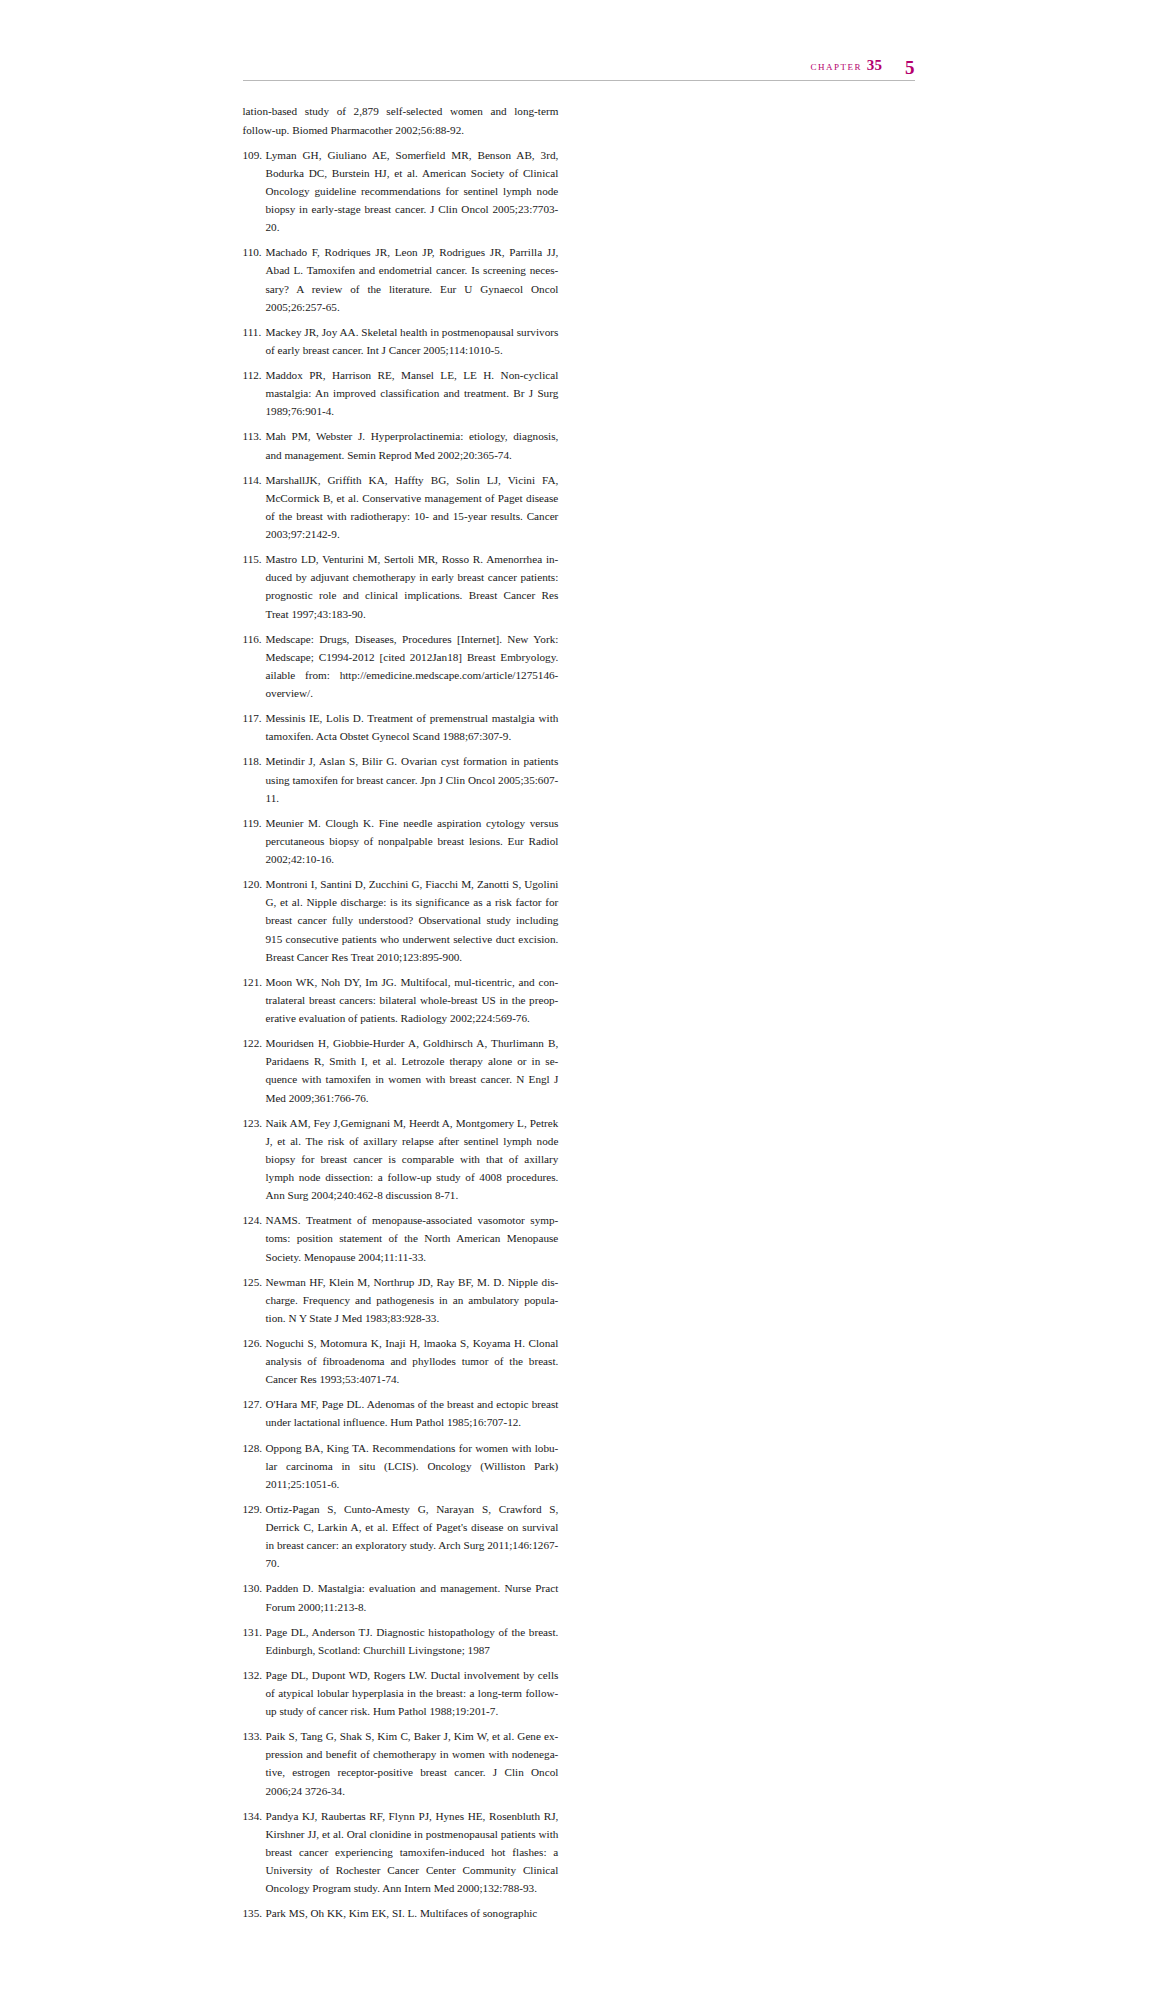Chapter 35
5
lation-based study of 2,879 self-selected women and long-term follow-up. Biomed Pharmacother 2002;56:88-92.
109. Lyman GH, Giuliano AE, Somerfield MR, Benson AB, 3rd, Bodurka DC, Burstein HJ, et al. American Society of Clinical Oncology guideline recommendations for sentinel lymph node biopsy in early-stage breast cancer. J Clin Oncol 2005;23:7703-20.
110. Machado F, Rodriques JR, Leon JP, Rodrigues JR, Parrilla JJ, Abad L. Tamoxifen and endometrial cancer. Is screening necessary? A review of the literature. Eur U Gynaecol Oncol 2005;26:257-65.
111. Mackey JR, Joy AA. Skeletal health in postmenopausal survivors of early breast cancer. Int J Cancer 2005;114:1010-5.
112. Maddox PR, Harrison RE, Mansel LE, LE H. Non-cyclical mastalgia: An improved classification and treatment. Br J Surg 1989;76:901-4.
113. Mah PM, Webster J. Hyperprolactinemia: etiology, diagnosis, and management. Semin Reprod Med 2002;20:365-74.
114. MarshallJK, Griffith KA, Haffty BG, Solin LJ, Vicini FA, McCormick B, et al. Conservative management of Paget disease of the breast with radiotherapy: 10- and 15-year results. Cancer 2003;97:2142-9.
115. Mastro LD, Venturini M, Sertoli MR, Rosso R. Amenorrhea induced by adjuvant chemotherapy in early breast cancer patients: prognostic role and clinical implications. Breast Cancer Res Treat 1997;43:183-90.
116. Medscape: Drugs, Diseases, Procedures [Internet]. New York: Medscape; C1994-2012 [cited 2012Jan18] Breast Embryology. ailable from: http://emedicine.medscape.com/article/1275146-overview/.
117. Messinis IE, Lolis D. Treatment of premenstrual mastalgia with tamoxifen. Acta Obstet Gynecol Scand 1988;67:307-9.
118. Metindir J, Aslan S, Bilir G. Ovarian cyst formation in patients using tamoxifen for breast cancer. Jpn J Clin Oncol 2005;35:607-11.
119. Meunier M. Clough K. Fine needle aspiration cytology versus percutaneous biopsy of nonpalpable breast lesions. Eur Radiol 2002;42:10-16.
120. Montroni I, Santini D, Zucchini G, Fiacchi M, Zanotti S, Ugolini G, et al. Nipple discharge: is its significance as a risk factor for breast cancer fully understood? Observational study including 915 consecutive patients who underwent selective duct excision. Breast Cancer Res Treat 2010;123:895-900.
121. Moon WK, Noh DY, Im JG. Multifocal, mul-ticentric, and contralateral breast cancers: bilateral whole-breast US in the preoperative evaluation of patients. Radiology 2002;224:569-76.
122. Mouridsen H, Giobbie-Hurder A, Goldhirsch A, Thurlimann B, Paridaens R, Smith I, et al. Letrozole therapy alone or in sequence with tamoxifen in women with breast cancer. N Engl J Med 2009;361:766-76.
123. Naik AM, Fey J,Gemignani M, Heerdt A, Montgomery L, Petrek J, et al. The risk of axillary relapse after sentinel lymph node biopsy for breast cancer is comparable with that of axillary lymph node dissection: a follow-up study of 4008 procedures. Ann Surg 2004;240:462-8 discussion 8-71.
124. NAMS. Treatment of menopause-associated vasomotor symptoms: position statement of the North American Menopause Society. Menopause 2004;11:11-33.
125. Newman HF, Klein M, Northrup JD, Ray BF, M. D. Nipple discharge. Frequency and pathogenesis in an ambulatory population. N Y State J Med 1983;83:928-33.
126. Noguchi S, Motomura K, Inaji H, lmaoka S, Koyama H. Clonal analysis of fibroadenoma and phyllodes tumor of the breast. Cancer Res 1993;53:4071-74.
127. O'Hara MF, Page DL. Adenomas of the breast and ectopic breast under lactational influence. Hum Pathol 1985;16:707-12.
128. Oppong BA, King TA. Recommendations for women with lobular carcinoma in situ (LCIS). Oncology (Williston Park) 2011;25:1051-6.
129. Ortiz-Pagan S, Cunto-Amesty G, Narayan S, Crawford S, Derrick C, Larkin A, et al. Effect of Paget's disease on survival in breast cancer: an exploratory study. Arch Surg 2011;146:1267-70.
130. Padden D. Mastalgia: evaluation and management. Nurse Pract Forum 2000;11:213-8.
131. Page DL, Anderson TJ. Diagnostic histopathology of the breast. Edinburgh, Scotland: Churchill Livingstone; 1987
132. Page DL, Dupont WD, Rogers LW. Ductal involvement by cells of atypical lobular hyperplasia in the breast: a long-term follow-up study of cancer risk. Hum Pathol 1988;19:201-7.
133. Paik S, Tang G, Shak S, Kim C, Baker J, Kim W, et al. Gene expression and benefit of chemotherapy in women with nodenegative, estrogen receptor-positive breast cancer. J Clin Oncol 2006;24 3726-34.
134. Pandya KJ, Raubertas RF, Flynn PJ, Hynes HE, Rosenbluth RJ, Kirshner JJ, et al. Oral clonidine in postmenopausal patients with breast cancer experiencing tamoxifen-induced hot flashes: a University of Rochester Cancer Center Community Clinical Oncology Program study. Ann Intern Med 2000;132:788-93.
135. Park MS, Oh KK, Kim EK, SI. L. Multifaces of sonographic